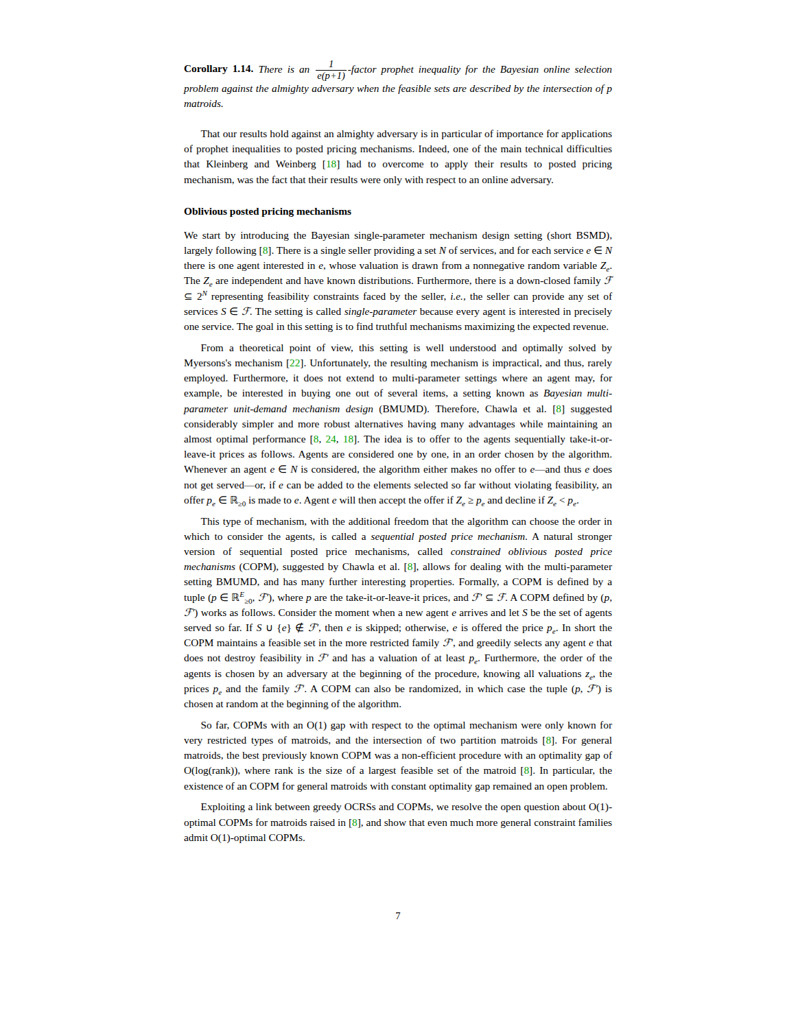Corollary 1.14. There is an 1 e(p+1)-factor prophet inequality for the Bayesian online selection problem against the almighty adversary when the feasible sets are described by the intersection of p matroids.
That our results hold against an almighty adversary is in particular of importance for applications of prophet inequalities to posted pricing mechanisms. Indeed, one of the main technical difficulties that Kleinberg and Weinberg [18] had to overcome to apply their results to posted pricing mechanism, was the fact that their results were only with respect to an online adversary.
Oblivious posted pricing mechanisms
We start by introducing the Bayesian single-parameter mechanism design setting (short BSMD), largely following [8]. There is a single seller providing a set N of services, and for each service e ∈ N there is one agent interested in e, whose valuation is drawn from a nonnegative random variable Ze. The Ze are independent and have known distributions. Furthermore, there is a down-closed family ℱ ⊆ 2N representing feasibility constraints faced by the seller, i.e., the seller can provide any set of services S ∈ ℱ. The setting is called single-parameter because every agent is interested in precisely one service. The goal in this setting is to find truthful mechanisms maximizing the expected revenue.
From a theoretical point of view, this setting is well understood and optimally solved by Myersons's mechanism [22]. Unfortunately, the resulting mechanism is impractical, and thus, rarely employed. Furthermore, it does not extend to multi-parameter settings where an agent may, for example, be interested in buying one out of several items, a setting known as Bayesian multi-parameter unit-demand mechanism design (BMUMD). Therefore, Chawla et al. [8] suggested considerably simpler and more robust alternatives having many advantages while maintaining an almost optimal performance [8, 24, 18]. The idea is to offer to the agents sequentially take-it-or-leave-it prices as follows. Agents are considered one by one, in an order chosen by the algorithm. Whenever an agent e ∈ N is considered, the algorithm either makes no offer to e—and thus e does not get served—or, if e can be added to the elements selected so far without violating feasibility, an offer pe ∈ ℝ≥0 is made to e. Agent e will then accept the offer if Ze ≥ pe and decline if Ze < pe.
This type of mechanism, with the additional freedom that the algorithm can choose the order in which to consider the agents, is called a sequential posted price mechanism. A natural stronger version of sequential posted price mechanisms, called constrained oblivious posted price mechanisms (COPM), suggested by Chawla et al. [8], allows for dealing with the multi-parameter setting BMUMD, and has many further interesting properties. Formally, a COPM is defined by a tuple (p ∈ ℝE≥0, ℱ′), where p are the take-it-or-leave-it prices, and ℱ′ ⊆ ℱ. A COPM defined by (p, ℱ′) works as follows. Consider the moment when a new agent e arrives and let S be the set of agents served so far. If S ∪ {e} ∉ ℱ′, then e is skipped; otherwise, e is offered the price pe. In short the COPM maintains a feasible set in the more restricted family ℱ′, and greedily selects any agent e that does not destroy feasibility in ℱ′ and has a valuation of at least pe. Furthermore, the order of the agents is chosen by an adversary at the beginning of the procedure, knowing all valuations ze, the prices pe and the family ℱ′. A COPM can also be randomized, in which case the tuple (p, ℱ′) is chosen at random at the beginning of the algorithm.
So far, COPMs with an O(1) gap with respect to the optimal mechanism were only known for very restricted types of matroids, and the intersection of two partition matroids [8]. For general matroids, the best previously known COPM was a non-efficient procedure with an optimality gap of O(log(rank)), where rank is the size of a largest feasible set of the matroid [8]. In particular, the existence of an COPM for general matroids with constant optimality gap remained an open problem.
Exploiting a link between greedy OCRSs and COPMs, we resolve the open question about O(1)-optimal COPMs for matroids raised in [8], and show that even much more general constraint families admit O(1)-optimal COPMs.
7